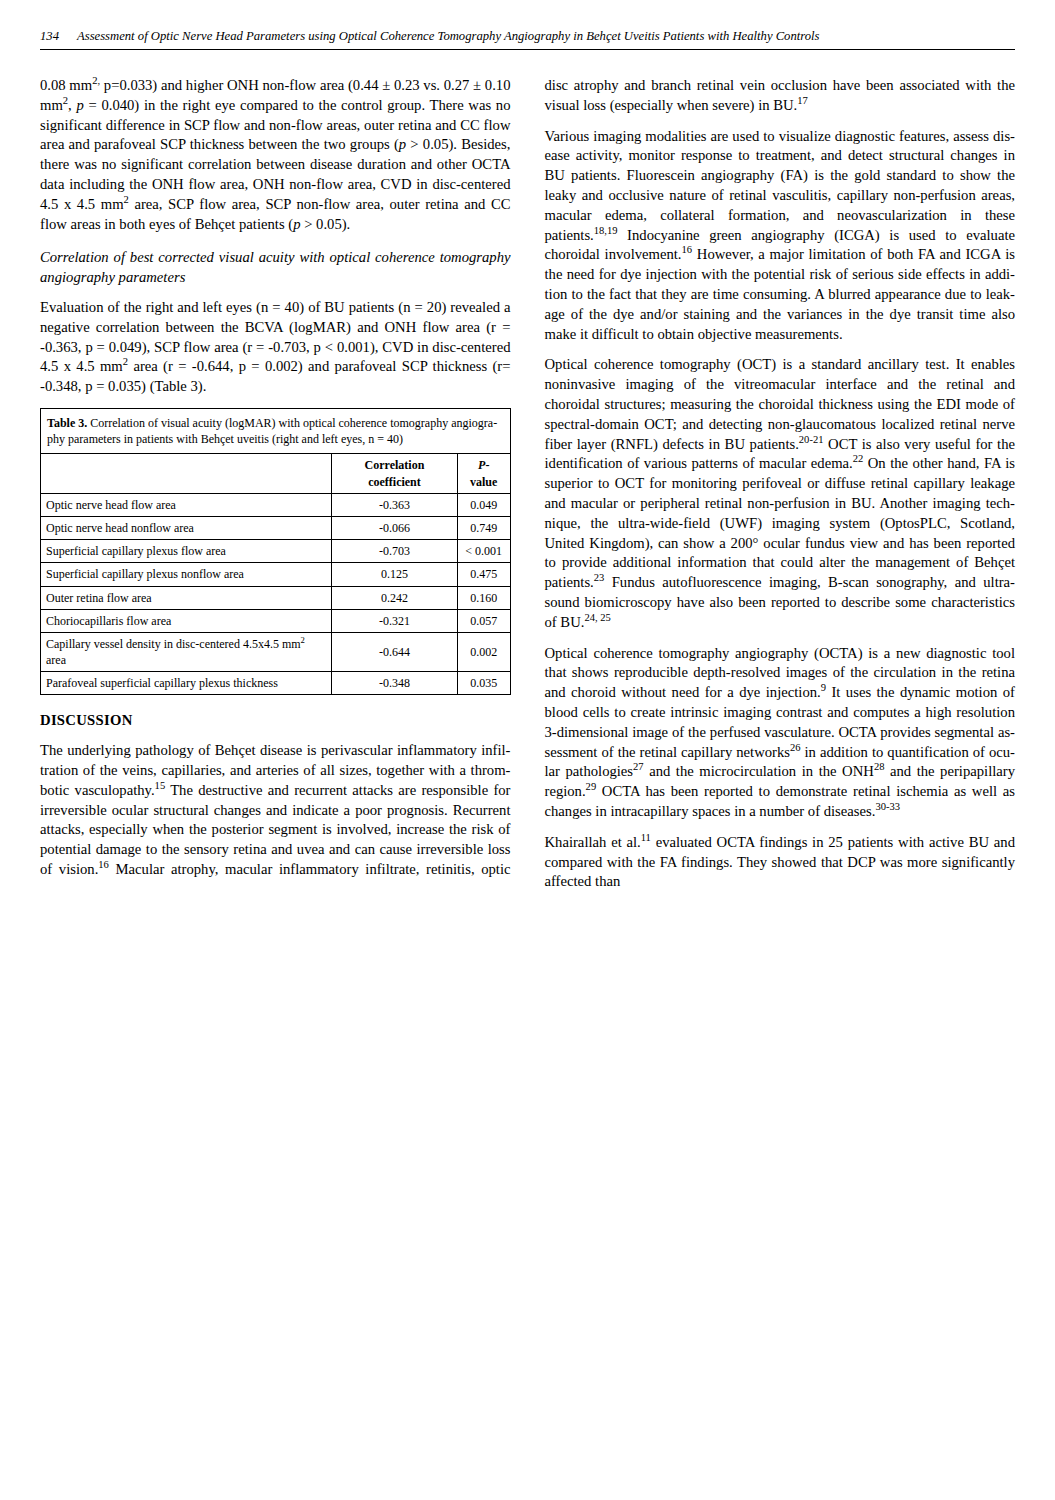134 Assessment of Optic Nerve Head Parameters using Optical Coherence Tomography Angiography in Behçet Uveitis Patients with Healthy Controls
0.08 mm2, p=0.033) and higher ONH non-flow area (0.44 ± 0.23 vs. 0.27 ± 0.10 mm2, p = 0.040) in the right eye compared to the control group. There was no significant difference in SCP flow and non-flow areas, outer retina and CC flow area and parafoveal SCP thickness between the two groups (p > 0.05). Besides, there was no significant correlation between disease duration and other OCTA data including the ONH flow area, ONH non-flow area, CVD in disc-centered 4.5 x 4.5 mm2 area, SCP flow area, SCP non-flow area, outer retina and CC flow areas in both eyes of Behçet patients (p > 0.05).
Correlation of best corrected visual acuity with optical coherence tomography angiography parameters
Evaluation of the right and left eyes (n = 40) of BU patients (n = 20) revealed a negative correlation between the BCVA (logMAR) and ONH flow area (r = -0.363, p = 0.049), SCP flow area (r = -0.703, p < 0.001), CVD in disc-centered 4.5 x 4.5 mm2 area (r = -0.644, p = 0.002) and parafoveal SCP thickness (r= -0.348, p = 0.035) (Table 3).
Table 3. Correlation of visual acuity (logMAR) with optical coherence tomography angiography parameters in patients with Behçet uveitis (right and left eyes, n = 40)
| | Correlation coefficient | P - value |
| --- | --- | --- |
| Optic nerve head flow area | -0.363 | 0.049 |
| Optic nerve head nonflow area | -0.066 | 0.749 |
| Superficial capillary plexus flow area | -0.703 | < 0.001 |
| Superficial capillary plexus nonflow area | 0.125 | 0.475 |
| Outer retina flow area | 0.242 | 0.160 |
| Choriocapillaris flow area | -0.321 | 0.057 |
| Capillary vessel density in disc-centered 4.5x4.5 mm 2 area | -0.644 | 0.002 |
| Parafoveal superficial capillary plexus thickness | -0.348 | 0.035 |
Discussion
The underlying pathology of Behçet disease is perivascular inflammatory infiltration of the veins, capillaries, and arteries of all sizes, together with a thrombotic vasculopathy.15 The destructive and recurrent attacks are responsible for irreversible ocular structural changes and indicate a poor prognosis. Recurrent attacks, especially when the posterior segment is involved, increase the risk of potential damage to the sensory retina and uvea and can cause irreversible loss of vision.16 Macular atrophy, macular inflammatory infiltrate, retinitis, optic disc atrophy and branch retinal vein occlusion have been associated with the visual loss (especially when severe) in BU.17
Various imaging modalities are used to visualize diagnostic features, assess disease activity, monitor response to treatment, and detect structural changes in BU patients. Fluorescein angiography (FA) is the gold standard to show the leaky and occlusive nature of retinal vasculitis, capillary non-perfusion areas, macular edema, collateral formation, and neovascularization in these patients.18,19 Indocyanine green angiography (ICGA) is used to evaluate choroidal involvement.16 However, a major limitation of both FA and ICGA is the need for dye injection with the potential risk of serious side effects in addition to the fact that they are time consuming. A blurred appearance due to leakage of the dye and/or staining and the variances in the dye transit time also make it difficult to obtain objective measurements.
Optical coherence tomography (OCT) is a standard ancillary test. It enables noninvasive imaging of the vitreomacular interface and the retinal and choroidal structures; measuring the choroidal thickness using the EDI mode of spectral-domain OCT; and detecting non-glaucomatous localized retinal nerve fiber layer (RNFL) defects in BU patients.20-21 OCT is also very useful for the identification of various patterns of macular edema.22 On the other hand, FA is superior to OCT for monitoring perifoveal or diffuse retinal capillary leakage and macular or peripheral retinal non-perfusion in BU. Another imaging technique, the ultra-wide-field (UWF) imaging system (OptosPLC, Scotland, United Kingdom), can show a 200° ocular fundus view and has been reported to provide additional information that could alter the management of Behçet patients.23 Fundus autofluorescence imaging, B-scan sonography, and ultrasound biomicroscopy have also been reported to describe some characteristics of BU.24, 25
Optical coherence tomography angiography (OCTA) is a new diagnostic tool that shows reproducible depth-resolved images of the circulation in the retina and choroid without need for a dye injection.9 It uses the dynamic motion of blood cells to create intrinsic imaging contrast and computes a high resolution 3-dimensional image of the perfused vasculature. OCTA provides segmental assessment of the retinal capillary networks26 in addition to quantification of ocular pathologies27 and the microcirculation in the ONH28 and the peripapillary region.29 OCTA has been reported to demonstrate retinal ischemia as well as changes in intracapillary spaces in a number of diseases.30-33
Khairallah et al.11 evaluated OCTA findings in 25 patients with active BU and compared with the FA findings. They showed that DCP was more significantly affected than